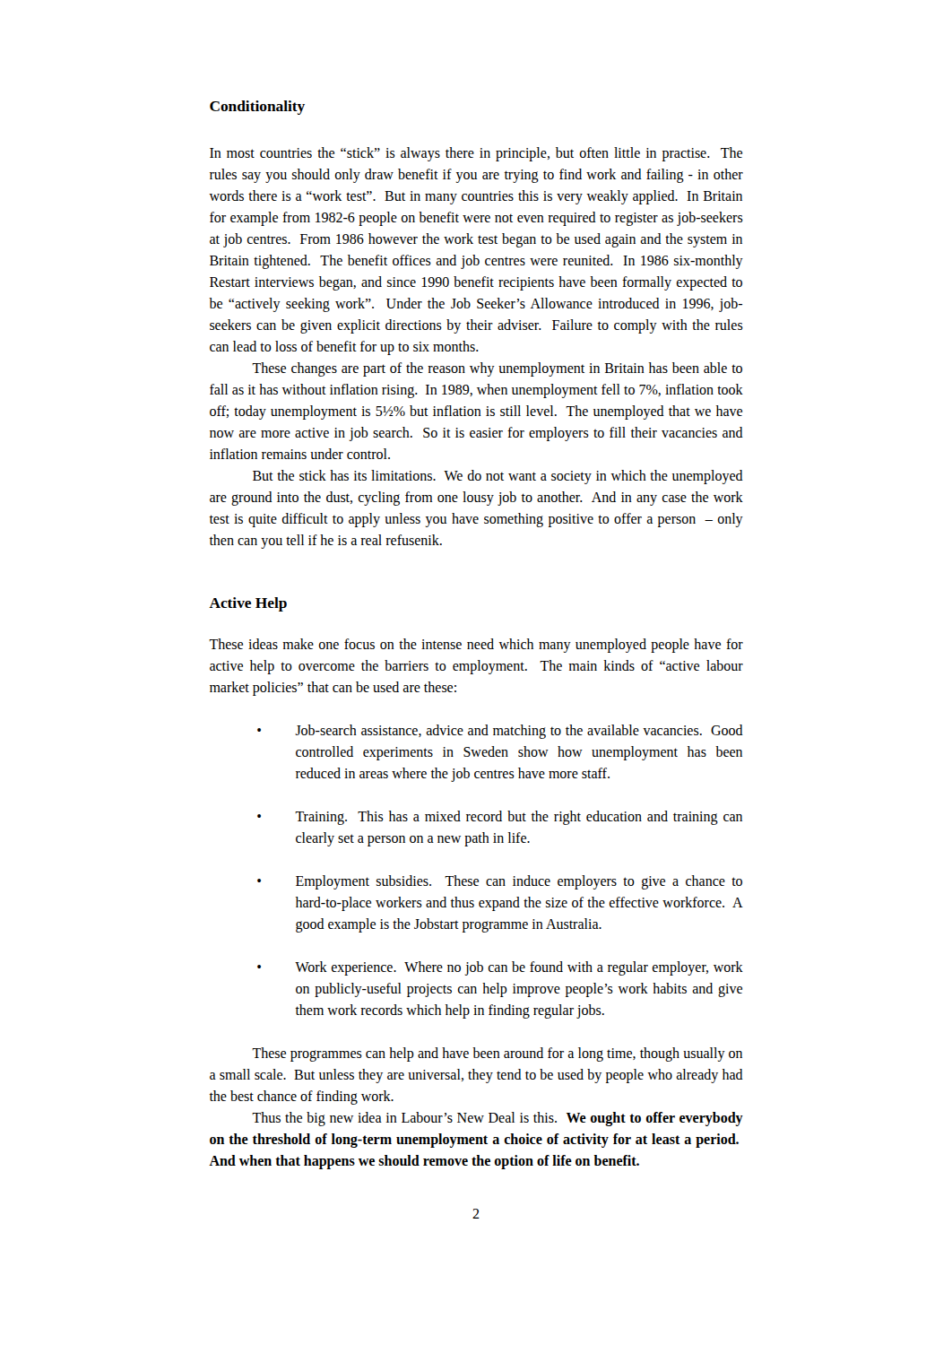Conditionality
In most countries the “stick” is always there in principle, but often little in practise. The rules say you should only draw benefit if you are trying to find work and failing - in other words there is a “work test”. But in many countries this is very weakly applied. In Britain for example from 1982-6 people on benefit were not even required to register as job-seekers at job centres. From 1986 however the work test began to be used again and the system in Britain tightened. The benefit offices and job centres were reunited. In 1986 six-monthly Restart interviews began, and since 1990 benefit recipients have been formally expected to be “actively seeking work”. Under the Job Seeker’s Allowance introduced in 1996, job-seekers can be given explicit directions by their adviser. Failure to comply with the rules can lead to loss of benefit for up to six months.
These changes are part of the reason why unemployment in Britain has been able to fall as it has without inflation rising. In 1989, when unemployment fell to 7%, inflation took off; today unemployment is 5½% but inflation is still level. The unemployed that we have now are more active in job search. So it is easier for employers to fill their vacancies and inflation remains under control.
But the stick has its limitations. We do not want a society in which the unemployed are ground into the dust, cycling from one lousy job to another. And in any case the work test is quite difficult to apply unless you have something positive to offer a person – only then can you tell if he is a real refusenik.
Active Help
These ideas make one focus on the intense need which many unemployed people have for active help to overcome the barriers to employment. The main kinds of “active labour market policies” that can be used are these:
Job-search assistance, advice and matching to the available vacancies. Good controlled experiments in Sweden show how unemployment has been reduced in areas where the job centres have more staff.
Training. This has a mixed record but the right education and training can clearly set a person on a new path in life.
Employment subsidies. These can induce employers to give a chance to hard-to-place workers and thus expand the size of the effective workforce. A good example is the Jobstart programme in Australia.
Work experience. Where no job can be found with a regular employer, work on publicly-useful projects can help improve people’s work habits and give them work records which help in finding regular jobs.
These programmes can help and have been around for a long time, though usually on a small scale. But unless they are universal, they tend to be used by people who already had the best chance of finding work.
Thus the big new idea in Labour’s New Deal is this. We ought to offer everybody on the threshold of long-term unemployment a choice of activity for at least a period. And when that happens we should remove the option of life on benefit.
2